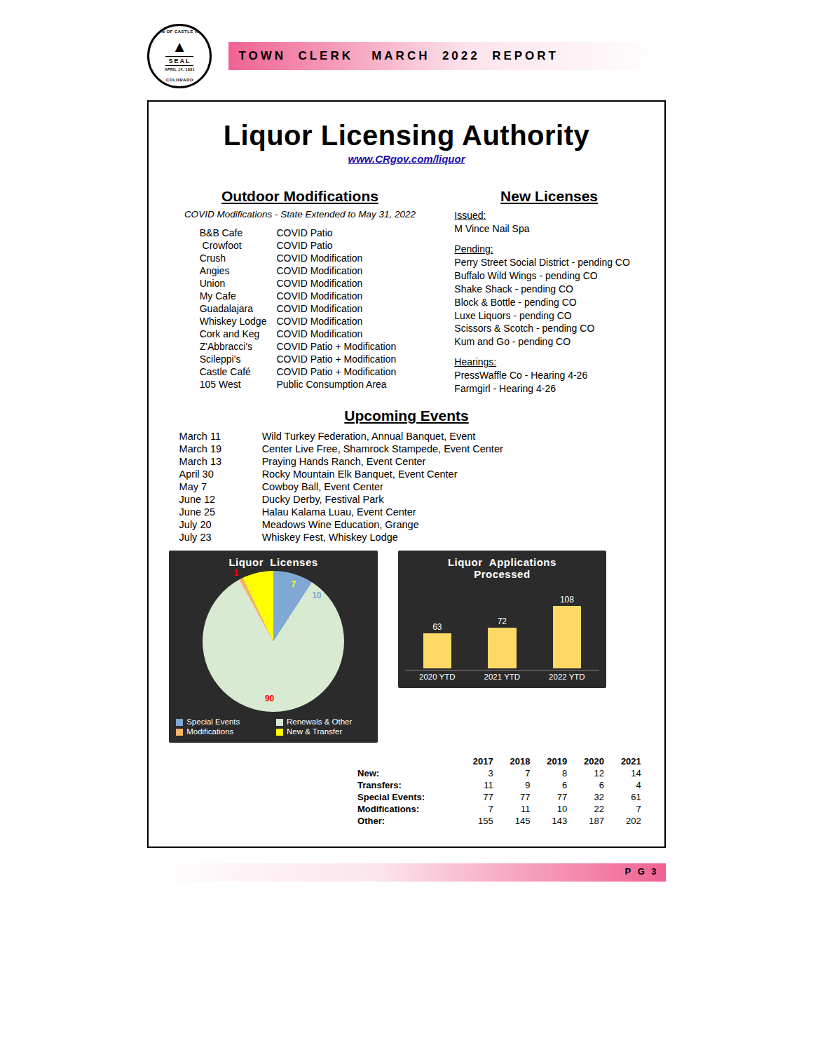TOWN OF CASTLE ROCK
▲
SEAL
APRIL 14, 1881
COLORADO
TOWN CLERK MARCH 2022 REPORT
Liquor Licensing Authority
www.CRgov.com/liquor
Outdoor Modifications
COVID Modifications - State Extended to May 31, 2022
| B&B Cafe | COVID Patio |
| Crowfoot | COVID Patio |
| Crush | COVID Modification |
| Angies | COVID Modification |
| Union | COVID Modification |
| My Cafe | COVID Modification |
| Guadalajara | COVID Modification |
| Whiskey Lodge | COVID Modification |
| Cork and Keg | COVID Modification |
| Z'Abbracci's | COVID Patio + Modification |
| Scileppi's | COVID Patio + Modification |
| Castle Café | COVID Patio + Modification |
| 105 West | Public Consumption Area |
New Licenses
Issued:
M Vince Nail Spa
Pending:
Perry Street Social District - pending CO
Buffalo Wild Wings - pending CO
Shake Shack - pending CO
Block & Bottle - pending CO
Luxe Liquors - pending CO
Scissors & Scotch - pending CO
Kum and Go - pending CO
Hearings:
PressWaffle Co - Hearing 4-26
Farmgirl - Hearing 4-26
Upcoming Events
| March 11 | Wild Turkey Federation, Annual Banquet, Event |
| March 19 | Center Live Free, Shamrock Stampede, Event Center |
| March 13 | Praying Hands Ranch, Event Center |
| April 30 | Rocky Mountain Elk Banquet, Event Center |
| May 7 | Cowboy Ball, Event Center |
| June 12 | Ducky Derby, Festival Park |
| June 25 | Halau Kalama Luau, Event Center |
| July 20 | Meadows Wine Education, Grange |
| July 23 | Whiskey Fest, Whiskey Lodge |
Liquor Licenses
10 7 1 90
Special Events
Renewals & Other
Modifications
New & Transfer
Liquor Applications
Processed
63
72
108
2020 YTD 2021 YTD 2022 YTD
| | 2017 | 2018 | 2019 | 2020 | 2021 |
| --- | --- | --- | --- | --- | --- |
| New: | 3 | 7 | 8 | 12 | 14 |
| Transfers: | 11 | 9 | 6 | 6 | 4 |
| Special Events: | 77 | 77 | 77 | 32 | 61 |
| Modifications: | 7 | 11 | 10 | 22 | 7 |
| Other: | 155 | 145 | 143 | 187 | 202 |
P G 3